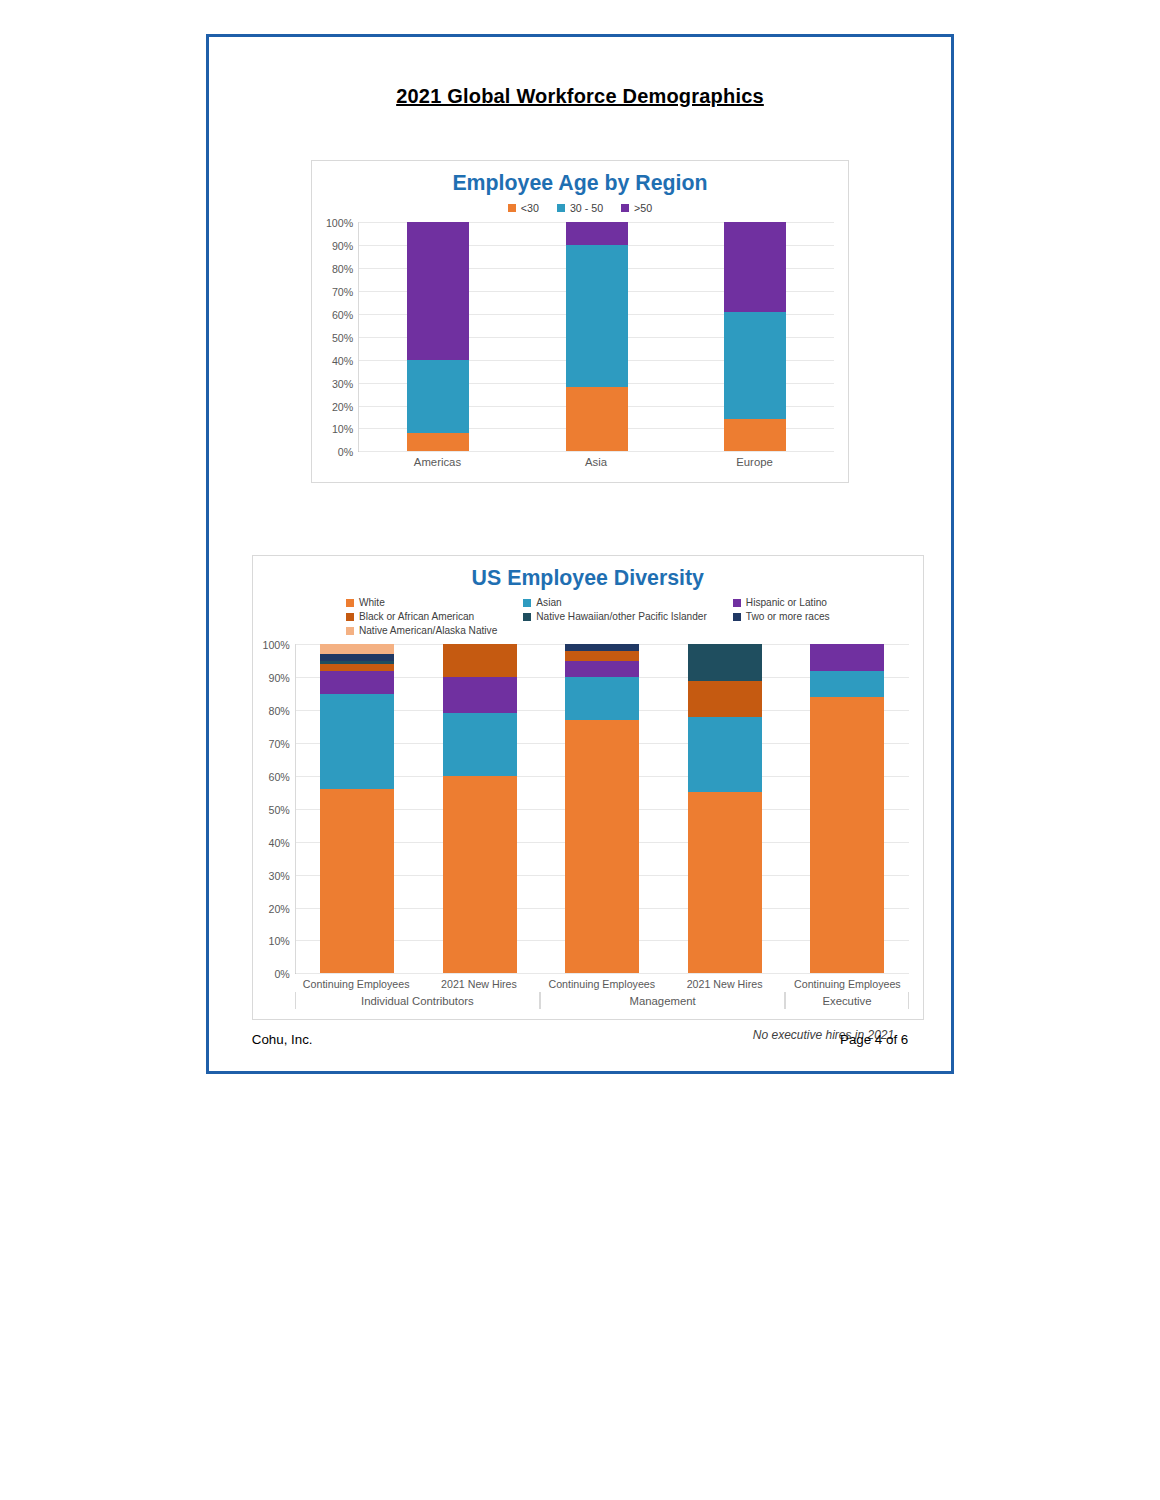2021 Global Workforce Demographics
Employee Age by Region
<30 30 - 50 >50
100%
90%
80%
70%
60%
50%
40%
30%
20%
10%
0%
Americas
Asia
Europe
US Employee Diversity
White Asian Hispanic or Latino Black or African American Native Hawaiian/other Pacific Islander Two or more races Native American/Alaska Native
100%
90%
80%
70%
60%
50%
40%
30%
20%
10%
0%
Continuing Employees
2021 New Hires
Continuing Employees
2021 New Hires
Continuing Employees
Individual Contributors
Management
Executive
No executive hires in 2021
Cohu, Inc. Page 4 of 6